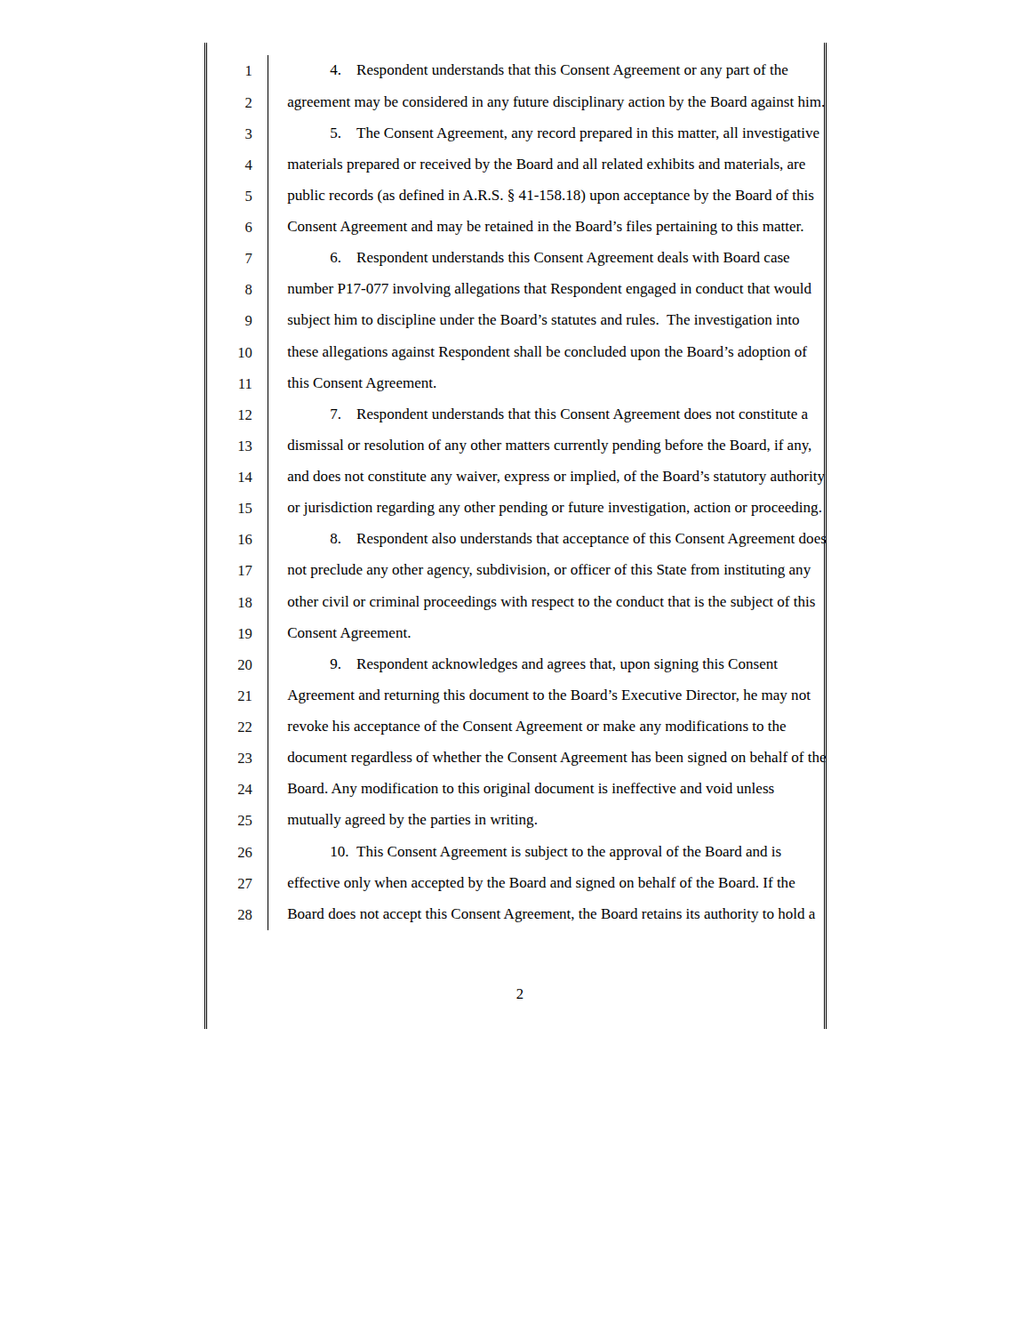| 1 | 4. Respondent understands that this Consent Agreement or any part of the |
| 2 | agreement may be considered in any future disciplinary action by the Board against him. |
| 3 | 5. The Consent Agreement, any record prepared in this matter, all investigative |
| 4 | materials prepared or received by the Board and all related exhibits and materials, are |
| 5 | public records (as defined in A.R.S. § 41-158.18) upon acceptance by the Board of this |
| 6 | Consent Agreement and may be retained in the Board’s files pertaining to this matter. |
| 7 | 6. Respondent understands this Consent Agreement deals with Board case |
| 8 | number P17-077 involving allegations that Respondent engaged in conduct that would |
| 9 | subject him to discipline under the Board’s statutes and rules. The investigation into |
| 10 | these allegations against Respondent shall be concluded upon the Board’s adoption of |
| 11 | this Consent Agreement. |
| 12 | 7. Respondent understands that this Consent Agreement does not constitute a |
| 13 | dismissal or resolution of any other matters currently pending before the Board, if any, |
| 14 | and does not constitute any waiver, express or implied, of the Board’s statutory authority |
| 15 | or jurisdiction regarding any other pending or future investigation, action or proceeding. |
| 16 | 8. Respondent also understands that acceptance of this Consent Agreement does |
| 17 | not preclude any other agency, subdivision, or officer of this State from instituting any |
| 18 | other civil or criminal proceedings with respect to the conduct that is the subject of this |
| 19 | Consent Agreement. |
| 20 | 9. Respondent acknowledges and agrees that, upon signing this Consent |
| 21 | Agreement and returning this document to the Board’s Executive Director, he may not |
| 22 | revoke his acceptance of the Consent Agreement or make any modifications to the |
| 23 | document regardless of whether the Consent Agreement has been signed on behalf of the |
| 24 | Board. Any modification to this original document is ineffective and void unless |
| 25 | mutually agreed by the parties in writing. |
| 26 | 10. This Consent Agreement is subject to the approval of the Board and is |
| 27 | effective only when accepted by the Board and signed on behalf of the Board. If the |
| 28 | Board does not accept this Consent Agreement, the Board retains its authority to hold a |
2